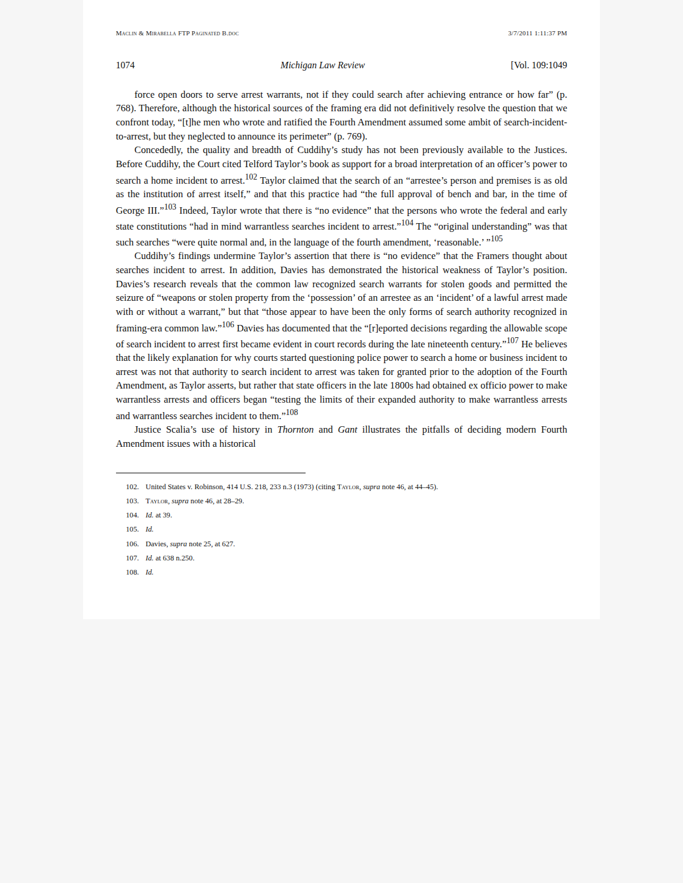Maclin & Mirabella FTP Paginated B.doc 3/7/2011 1:11:37 PM
1074 Michigan Law Review [Vol. 109:1049
force open doors to serve arrest warrants, not if they could search after achieving entrance or how far” (p. 768). Therefore, although the historical sources of the framing era did not definitively resolve the question that we confront today, “[t]he men who wrote and ratified the Fourth Amendment assumed some ambit of search-incident-to-arrest, but they neglected to announce its perimeter” (p. 769).
Concededly, the quality and breadth of Cuddihy’s study has not been previously available to the Justices. Before Cuddihy, the Court cited Telford Taylor’s book as support for a broad interpretation of an officer’s power to search a home incident to arrest.102 Taylor claimed that the search of an “arrestee’s person and premises is as old as the institution of arrest itself,” and that this practice had “the full approval of bench and bar, in the time of George III.”103 Indeed, Taylor wrote that there is “no evidence” that the persons who wrote the federal and early state constitutions “had in mind warrantless searches incident to arrest.”104 The “original understanding” was that such searches “were quite normal and, in the language of the fourth amendment, ‘reasonable.’ ”105
Cuddihy’s findings undermine Taylor’s assertion that there is “no evidence” that the Framers thought about searches incident to arrest. In addition, Davies has demonstrated the historical weakness of Taylor’s position. Davies’s research reveals that the common law recognized search warrants for stolen goods and permitted the seizure of “weapons or stolen property from the ‘possession’ of an arrestee as an ‘incident’ of a lawful arrest made with or without a warrant,” but that “those appear to have been the only forms of search authority recognized in framing-era common law.”106 Davies has documented that the “[r]eported decisions regarding the allowable scope of search incident to arrest first became evident in court records during the late nineteenth century.”107 He believes that the likely explanation for why courts started questioning police power to search a home or business incident to arrest was not that authority to search incident to arrest was taken for granted prior to the adoption of the Fourth Amendment, as Taylor asserts, but rather that state officers in the late 1800s had obtained ex officio power to make warrantless arrests and officers began “testing the limits of their expanded authority to make warrantless arrests and warrantless searches incident to them.”108
Justice Scalia’s use of history in Thornton and Gant illustrates the pitfalls of deciding modern Fourth Amendment issues with a historical
102. United States v. Robinson, 414 U.S. 218, 233 n.3 (1973) (citing Taylor, supra note 46, at 44–45).
103. Taylor, supra note 46, at 28–29.
104. Id. at 39.
105. Id.
106. Davies, supra note 25, at 627.
107. Id. at 638 n.250.
108. Id.